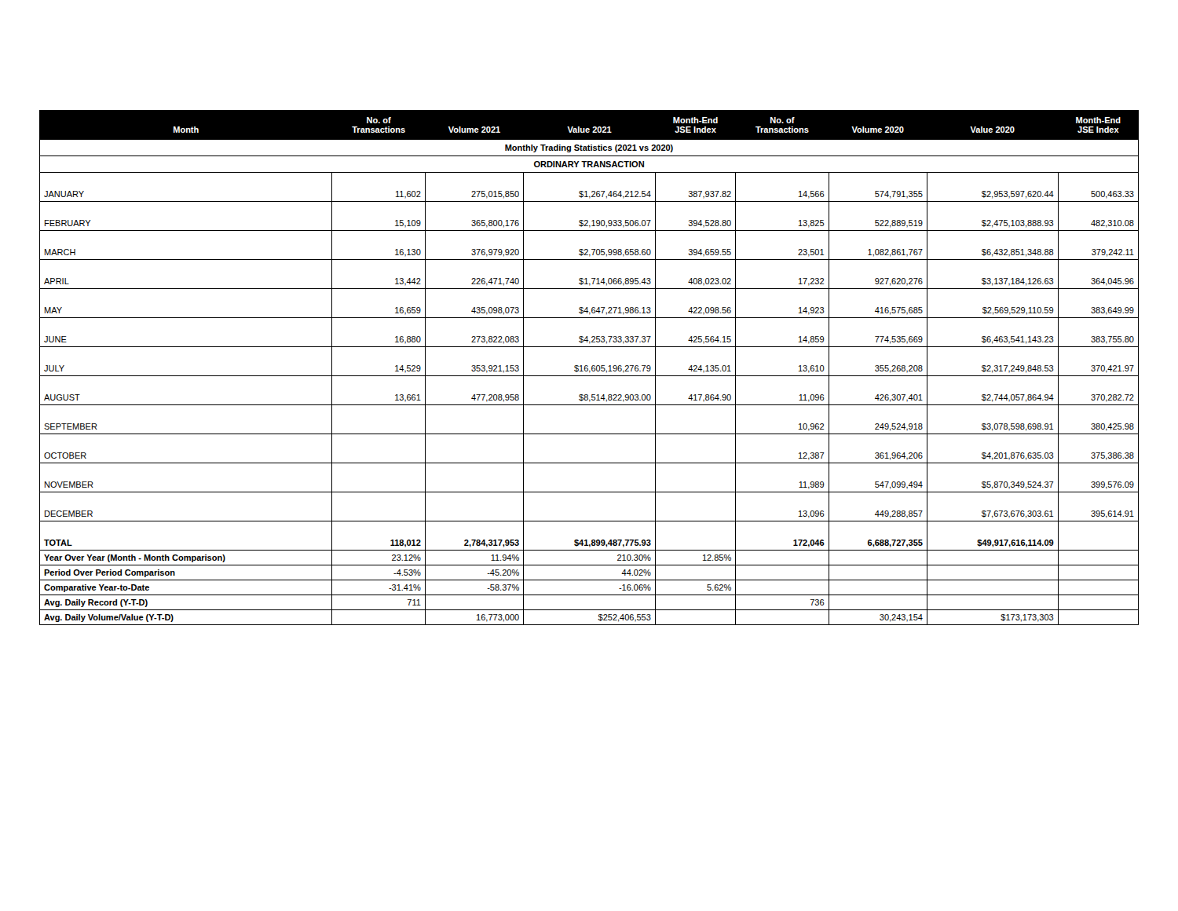| Monthly Trading Statistics (2021 vs 2020) |
| ORDINARY TRANSACTION |
| Month | No. of Transactions | Volume 2021 | Value 2021 | Month-End JSE Index | No. of Transactions | Volume 2020 | Value 2020 | Month-End JSE Index |
| JANUARY | 11,602 | 275,015,850 | $1,267,464,212.54 | 387,937.82 | 14,566 | 574,791,355 | $2,953,597,620.44 | 500,463.33 |
| FEBRUARY | 15,109 | 365,800,176 | $2,190,933,506.07 | 394,528.80 | 13,825 | 522,889,519 | $2,475,103,888.93 | 482,310.08 |
| MARCH | 16,130 | 376,979,920 | $2,705,998,658.60 | 394,659.55 | 23,501 | 1,082,861,767 | $6,432,851,348.88 | 379,242.11 |
| APRIL | 13,442 | 226,471,740 | $1,714,066,895.43 | 408,023.02 | 17,232 | 927,620,276 | $3,137,184,126.63 | 364,045.96 |
| MAY | 16,659 | 435,098,073 | $4,647,271,986.13 | 422,098.56 | 14,923 | 416,575,685 | $2,569,529,110.59 | 383,649.99 |
| JUNE | 16,880 | 273,822,083 | $4,253,733,337.37 | 425,564.15 | 14,859 | 774,535,669 | $6,463,541,143.23 | 383,755.80 |
| JULY | 14,529 | 353,921,153 | $16,605,196,276.79 | 424,135.01 | 13,610 | 355,268,208 | $2,317,249,848.53 | 370,421.97 |
| AUGUST | 13,661 | 477,208,958 | $8,514,822,903.00 | 417,864.90 | 11,096 | 426,307,401 | $2,744,057,864.94 | 370,282.72 |
| SEPTEMBER | | | | | 10,962 | 249,524,918 | $3,078,598,698.91 | 380,425.98 |
| OCTOBER | | | | | 12,387 | 361,964,206 | $4,201,876,635.03 | 375,386.38 |
| NOVEMBER | | | | | 11,989 | 547,099,494 | $5,870,349,524.37 | 399,576.09 |
| DECEMBER | | | | | 13,096 | 449,288,857 | $7,673,676,303.61 | 395,614.91 |
| TOTAL | 118,012 | 2,784,317,953 | $41,899,487,775.93 | | 172,046 | 6,688,727,355 | $49,917,616,114.09 | |
| Year Over Year (Month - Month Comparison) | 23.12% | 11.94% | 210.30% | 12.85% | | | | |
| Period Over Period Comparison | -4.53% | -45.20% | 44.02% | | | | | |
| Comparative Year-to-Date | -31.41% | -58.37% | -16.06% | 5.62% | | | | |
| Avg. Daily Record (Y-T-D) | 711 | | | | 736 | | | |
| Avg. Daily Volume/Value (Y-T-D) | | 16,773,000 | $252,406,553 | | | 30,243,154 | $173,173,303 | |